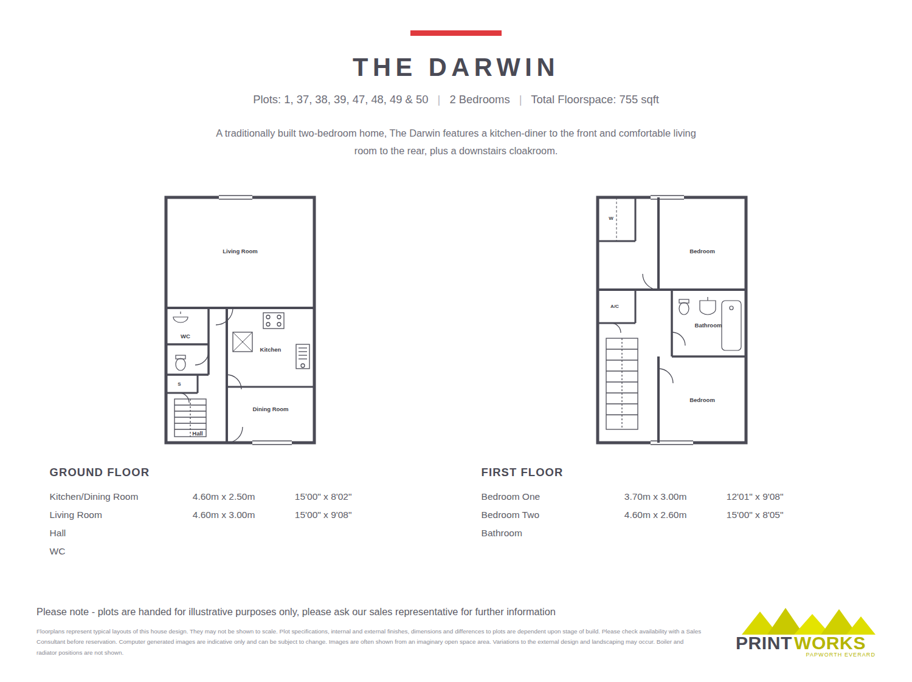THE DARWIN
Plots: 1, 37, 38, 39, 47, 48, 49 & 50 | 2 Bedrooms | Total Floorspace: 755 sqft
A traditionally built two-bedroom home, The Darwin features a kitchen-diner to the front and comfortable living room to the rear, plus a downstairs cloakroom.
Living Room WC S Kitchen Dining Room Hall
GROUND FLOOR
| Kitchen/Dining Room | 4.60m x 2.50m | 15'00" x 8'02" |
| Living Room | 4.60m x 3.00m | 15'00" x 9'08" |
| Hall | | |
| WC | | |
Bedroom W A/C Bathroom Bedroom
FIRST FLOOR
| Bedroom One | 3.70m x 3.00m | 12'01" x 9'08" |
| Bedroom Two | 4.60m x 2.60m | 15'00" x 8'05" |
| Bathroom | | |
Please note - plots are handed for illustrative purposes only, please ask our sales representative for further information
Floorplans represent typical layouts of this house design. They may not be shown to scale. Plot specifications, internal and external finishes, dimensions and differences to plots are dependent upon stage of build. Please check availability with a Sales Consultant before reservation. Computer generated images are indicative only and can be subject to change. Images are often shown from an imaginary open space area. Variations to the external design and landscaping may occur. Boiler and radiator positions are not shown.
PRINT WORKS PAPWORTH EVERARD